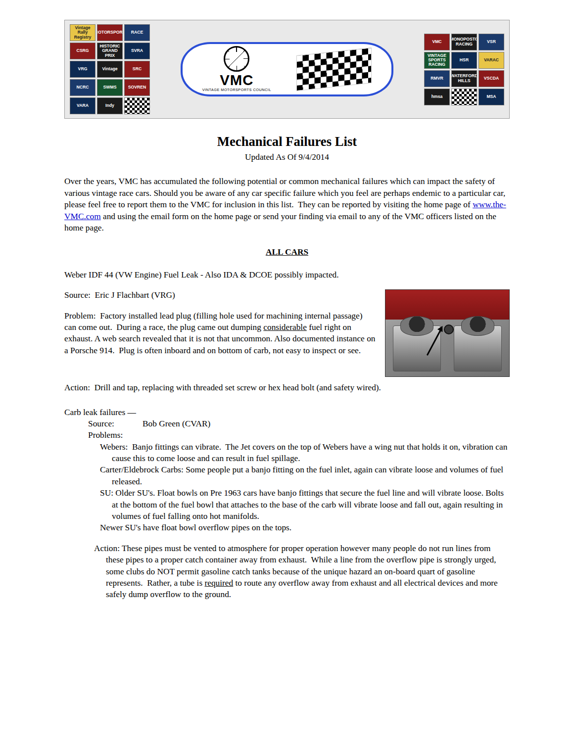Vintage Rally Registry
MOTORSPORT
RACE
CSRG
HISTORIC GRAND PRIX
SVRA
VRG
Vintage
SRC
NCRC
SWMS
SOVREN
VARA
Indy
VMC
VINTAGE MOTORSPORTS COUNCIL
VMC
MONOPOSTO RACING
VSR
VINTAGE SPORTS RACING
HSR
VARAC
RMVR
WATERFORD HILLS
VSCDA
hmsa
MSA
Mechanical Failures List
Updated As Of 9/4/2014
Over the years, VMC has accumulated the following potential or common mechanical failures which can impact the safety of various vintage race cars. Should you be aware of any car specific failure which you feel are perhaps endemic to a particular car, please feel free to report them to the VMC for inclusion in this list. They can be reported by visiting the home page of www.the-VMC.com and using the email form on the home page or send your finding via email to any of the VMC officers listed on the home page.
ALL CARS
Weber IDF 44 (VW Engine) Fuel Leak - Also IDA & DCOE possibly impacted.
Source: Eric J Flachbart (VRG)
Problem: Factory installed lead plug (filling hole used for machining internal passage) can come out. During a race, the plug came out dumping considerable fuel right on exhaust. A web search revealed that it is not that uncommon. Also documented instance on a Porsche 914. Plug is often inboard and on bottom of carb, not easy to inspect or see.
Action: Drill and tap, replacing with threaded set screw or hex head bolt (and safety wired).
Carb leak failures —
Source: Bob Green (CVAR)
Problems:
Webers: Banjo fittings can vibrate. The Jet covers on the top of Webers have a wing nut that holds it on, vibration can cause this to come loose and can result in fuel spillage.
Carter/Eldebrock Carbs: Some people put a banjo fitting on the fuel inlet, again can vibrate loose and volumes of fuel released.
SU: Older SU's. Float bowls on Pre 1963 cars have banjo fittings that secure the fuel line and will vibrate loose. Bolts at the bottom of the fuel bowl that attaches to the base of the carb will vibrate loose and fall out, again resulting in volumes of fuel falling onto hot manifolds.
Newer SU's have float bowl overflow pipes on the tops.
Action: These pipes must be vented to atmosphere for proper operation however many people do not run lines from these pipes to a proper catch container away from exhaust. While a line from the overflow pipe is strongly urged, some clubs do NOT permit gasoline catch tanks because of the unique hazard an on-board quart of gasoline represents. Rather, a tube is required to route any overflow away from exhaust and all electrical devices and more safely dump overflow to the ground.